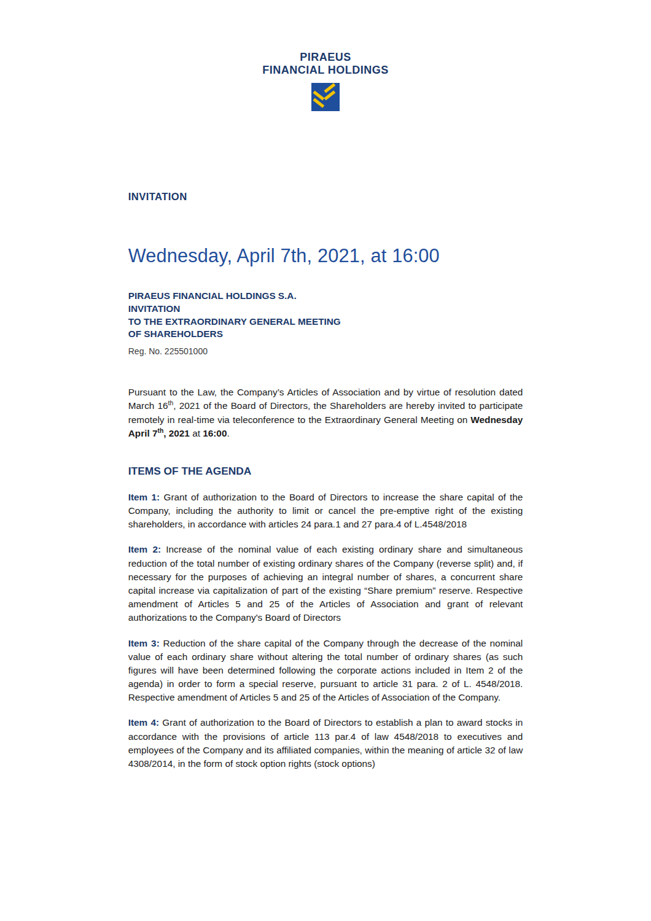PIRAEUS
FINANCIAL HOLDINGS
INVITATION
Wednesday, April 7th, 2021, at 16:00
PIRAEUS FINANCIAL HOLDINGS S.A.
INVITATION
TO THE EXTRAORDINARY GENERAL MEETING
OF SHAREHOLDERS
Reg. No. 225501000
Pursuant to the Law, the Company’s Articles of Association and by virtue of resolution dated March 16th, 2021 of the Board of Directors, the Shareholders are hereby invited to participate remotely in real-time via teleconference to the Extraordinary General Meeting on Wednesday April 7th, 2021 at 16:00.
ITEMS OF THE AGENDA
Item 1: Grant of authorization to the Board of Directors to increase the share capital of the Company, including the authority to limit or cancel the pre-emptive right of the existing shareholders, in accordance with articles 24 para.1 and 27 para.4 of L.4548/2018
Item 2: Increase of the nominal value of each existing ordinary share and simultaneous reduction of the total number of existing ordinary shares of the Company (reverse split) and, if necessary for the purposes of achieving an integral number of shares, a concurrent share capital increase via capitalization of part of the existing “Share premium” reserve. Respective amendment of Articles 5 and 25 of the Articles of Association and grant of relevant authorizations to the Company's Board of Directors
Item 3: Reduction of the share capital of the Company through the decrease of the nominal value of each ordinary share without altering the total number of ordinary shares (as such figures will have been determined following the corporate actions included in Item 2 of the agenda) in order to form a special reserve, pursuant to article 31 para. 2 of L. 4548/2018. Respective amendment of Articles 5 and 25 of the Articles of Association of the Company.
Item 4: Grant of authorization to the Board of Directors to establish a plan to award stocks in accordance with the provisions of article 113 par.4 of law 4548/2018 to executives and employees of the Company and its affiliated companies, within the meaning of article 32 of law 4308/2014, in the form of stock option rights (stock options)